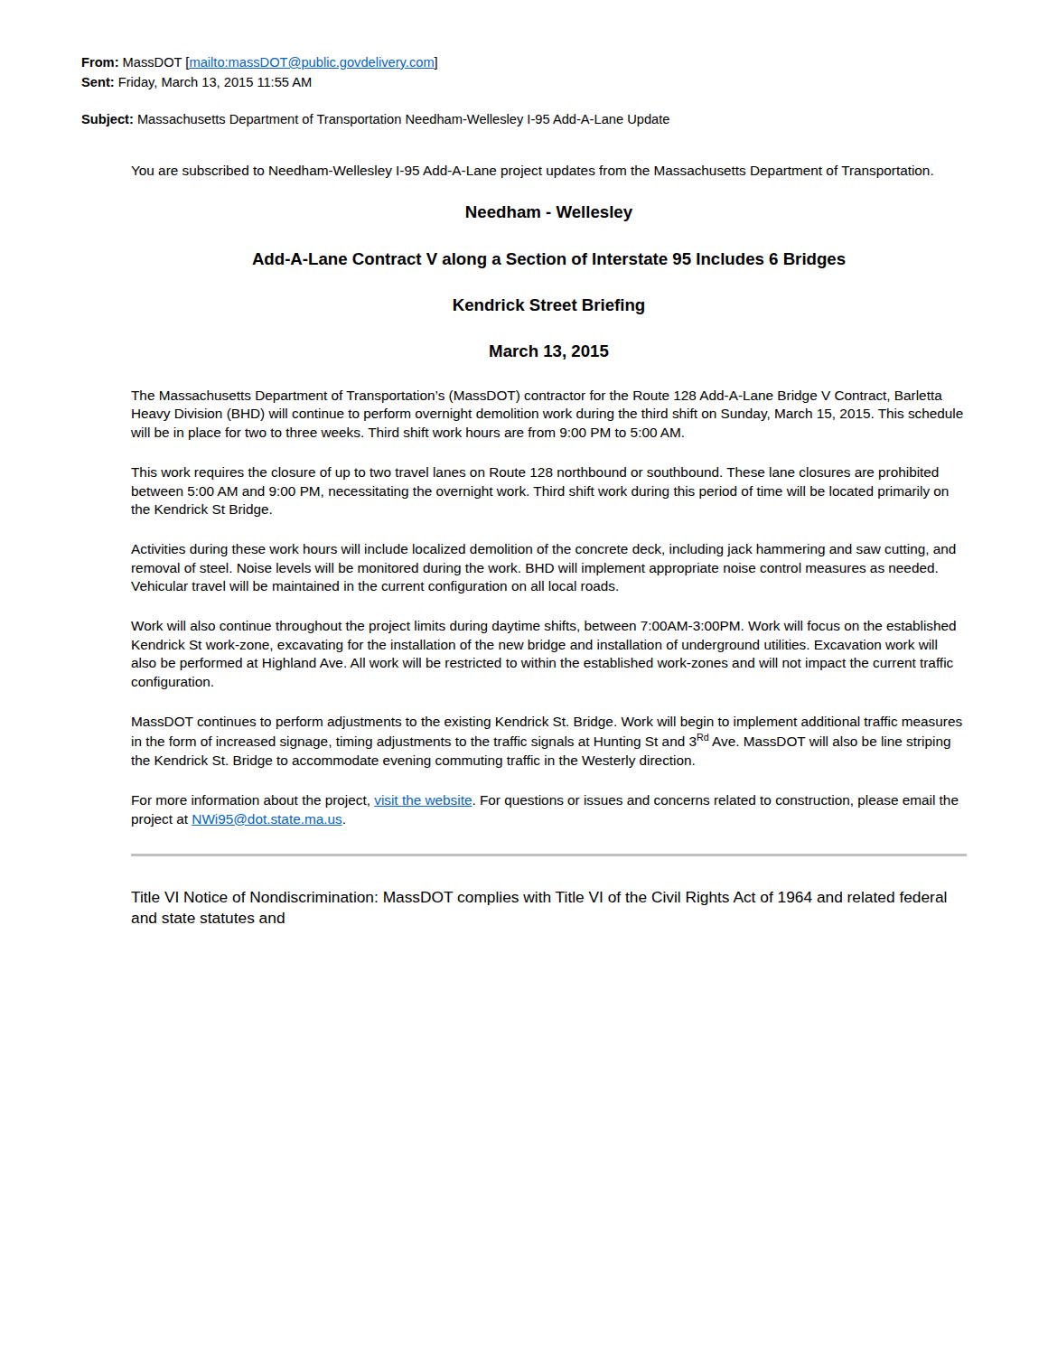From: MassDOT [mailto:massDOT@public.govdelivery.com]
Sent: Friday, March 13, 2015 11:55 AM
Subject: Massachusetts Department of Transportation Needham-Wellesley I-95 Add-A-Lane Update
You are subscribed to Needham-Wellesley I-95 Add-A-Lane project updates from the Massachusetts Department of Transportation.
Needham - Wellesley
Add-A-Lane Contract V along a Section of Interstate 95 Includes 6 Bridges
Kendrick Street Briefing
March 13, 2015
The Massachusetts Department of Transportation’s (MassDOT) contractor for the Route 128 Add-A-Lane Bridge V Contract, Barletta Heavy Division (BHD) will continue to perform overnight demolition work during the third shift on Sunday, March 15, 2015. This schedule will be in place for two to three weeks. Third shift work hours are from 9:00 PM to 5:00 AM.
This work requires the closure of up to two travel lanes on Route 128 northbound or southbound. These lane closures are prohibited between 5:00 AM and 9:00 PM, necessitating the overnight work. Third shift work during this period of time will be located primarily on the Kendrick St Bridge.
Activities during these work hours will include localized demolition of the concrete deck, including jack hammering and saw cutting, and removal of steel. Noise levels will be monitored during the work. BHD will implement appropriate noise control measures as needed. Vehicular travel will be maintained in the current configuration on all local roads.
Work will also continue throughout the project limits during daytime shifts, between 7:00AM-3:00PM. Work will focus on the established Kendrick St work-zone, excavating for the installation of the new bridge and installation of underground utilities. Excavation work will also be performed at Highland Ave. All work will be restricted to within the established work-zones and will not impact the current traffic configuration.
MassDOT continues to perform adjustments to the existing Kendrick St. Bridge. Work will begin to implement additional traffic measures in the form of increased signage, timing adjustments to the traffic signals at Hunting St and 3Rd Ave. MassDOT will also be line striping the Kendrick St. Bridge to accommodate evening commuting traffic in the Westerly direction.
For more information about the project, visit the website. For questions or issues and concerns related to construction, please email the project at NWi95@dot.state.ma.us.
Title VI Notice of Nondiscrimination: MassDOT complies with Title VI of the Civil Rights Act of 1964 and related federal and state statutes and